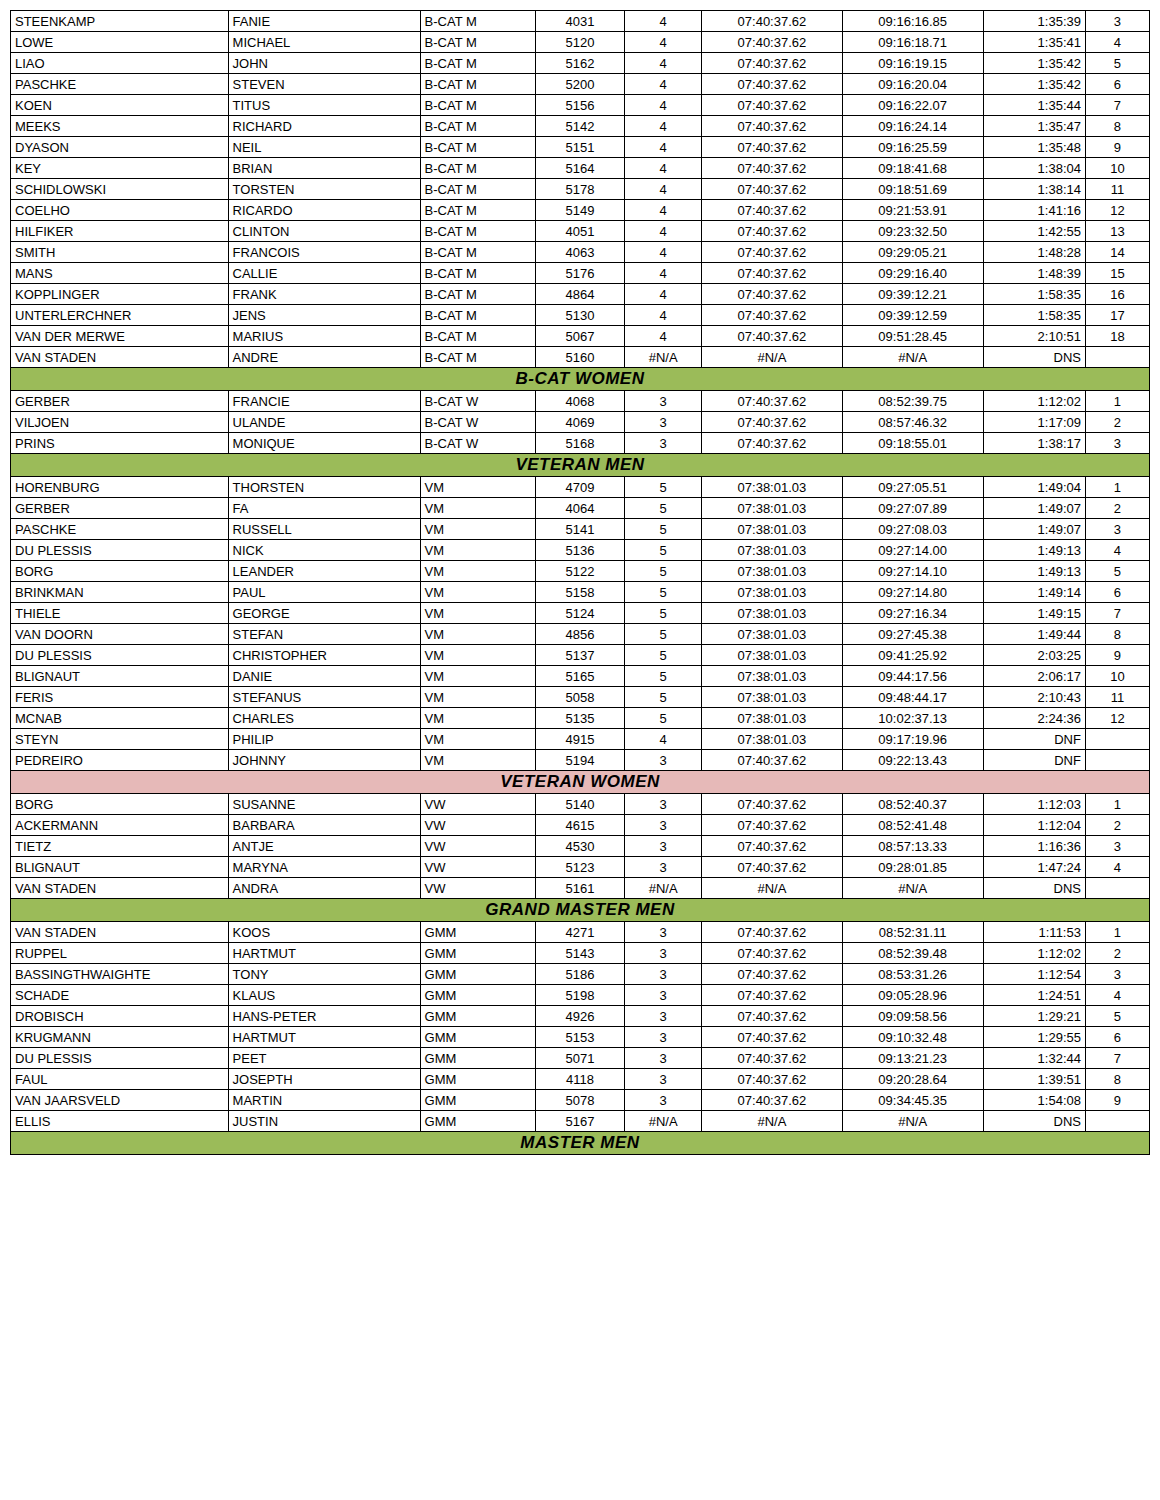| STEENKAMP | FANIE | B-CAT M | 4031 | 4 | 07:40:37.62 | 09:16:16.85 | 1:35:39 | 3 |
| LOWE | MICHAEL | B-CAT M | 5120 | 4 | 07:40:37.62 | 09:16:18.71 | 1:35:41 | 4 |
| LIAO | JOHN | B-CAT M | 5162 | 4 | 07:40:37.62 | 09:16:19.15 | 1:35:42 | 5 |
| PASCHKE | STEVEN | B-CAT M | 5200 | 4 | 07:40:37.62 | 09:16:20.04 | 1:35:42 | 6 |
| KOEN | TITUS | B-CAT M | 5156 | 4 | 07:40:37.62 | 09:16:22.07 | 1:35:44 | 7 |
| MEEKS | RICHARD | B-CAT M | 5142 | 4 | 07:40:37.62 | 09:16:24.14 | 1:35:47 | 8 |
| DYASON | NEIL | B-CAT M | 5151 | 4 | 07:40:37.62 | 09:16:25.59 | 1:35:48 | 9 |
| KEY | BRIAN | B-CAT M | 5164 | 4 | 07:40:37.62 | 09:18:41.68 | 1:38:04 | 10 |
| SCHIDLOWSKI | TORSTEN | B-CAT M | 5178 | 4 | 07:40:37.62 | 09:18:51.69 | 1:38:14 | 11 |
| COELHO | RICARDO | B-CAT M | 5149 | 4 | 07:40:37.62 | 09:21:53.91 | 1:41:16 | 12 |
| HILFIKER | CLINTON | B-CAT M | 4051 | 4 | 07:40:37.62 | 09:23:32.50 | 1:42:55 | 13 |
| SMITH | FRANCOIS | B-CAT M | 4063 | 4 | 07:40:37.62 | 09:29:05.21 | 1:48:28 | 14 |
| MANS | CALLIE | B-CAT M | 5176 | 4 | 07:40:37.62 | 09:29:16.40 | 1:48:39 | 15 |
| KOPPLINGER | FRANK | B-CAT M | 4864 | 4 | 07:40:37.62 | 09:39:12.21 | 1:58:35 | 16 |
| UNTERLERCHNER | JENS | B-CAT M | 5130 | 4 | 07:40:37.62 | 09:39:12.59 | 1:58:35 | 17 |
| VAN DER MERWE | MARIUS | B-CAT M | 5067 | 4 | 07:40:37.62 | 09:51:28.45 | 2:10:51 | 18 |
| VAN STADEN | ANDRE | B-CAT M | 5160 | #N/A | #N/A | #N/A | DNS | |
| B-CAT WOMEN |
| GERBER | FRANCIE | B-CAT W | 4068 | 3 | 07:40:37.62 | 08:52:39.75 | 1:12:02 | 1 |
| VILJOEN | ULANDE | B-CAT W | 4069 | 3 | 07:40:37.62 | 08:57:46.32 | 1:17:09 | 2 |
| PRINS | MONIQUE | B-CAT W | 5168 | 3 | 07:40:37.62 | 09:18:55.01 | 1:38:17 | 3 |
| VETERAN MEN |
| HORENBURG | THORSTEN | VM | 4709 | 5 | 07:38:01.03 | 09:27:05.51 | 1:49:04 | 1 |
| GERBER | FA | VM | 4064 | 5 | 07:38:01.03 | 09:27:07.89 | 1:49:07 | 2 |
| PASCHKE | RUSSELL | VM | 5141 | 5 | 07:38:01.03 | 09:27:08.03 | 1:49:07 | 3 |
| DU PLESSIS | NICK | VM | 5136 | 5 | 07:38:01.03 | 09:27:14.00 | 1:49:13 | 4 |
| BORG | LEANDER | VM | 5122 | 5 | 07:38:01.03 | 09:27:14.10 | 1:49:13 | 5 |
| BRINKMAN | PAUL | VM | 5158 | 5 | 07:38:01.03 | 09:27:14.80 | 1:49:14 | 6 |
| THIELE | GEORGE | VM | 5124 | 5 | 07:38:01.03 | 09:27:16.34 | 1:49:15 | 7 |
| VAN DOORN | STEFAN | VM | 4856 | 5 | 07:38:01.03 | 09:27:45.38 | 1:49:44 | 8 |
| DU PLESSIS | CHRISTOPHER | VM | 5137 | 5 | 07:38:01.03 | 09:41:25.92 | 2:03:25 | 9 |
| BLIGNAUT | DANIE | VM | 5165 | 5 | 07:38:01.03 | 09:44:17.56 | 2:06:17 | 10 |
| FERIS | STEFANUS | VM | 5058 | 5 | 07:38:01.03 | 09:48:44.17 | 2:10:43 | 11 |
| MCNAB | CHARLES | VM | 5135 | 5 | 07:38:01.03 | 10:02:37.13 | 2:24:36 | 12 |
| STEYN | PHILIP | VM | 4915 | 4 | 07:38:01.03 | 09:17:19.96 | DNF | |
| PEDREIRO | JOHNNY | VM | 5194 | 3 | 07:40:37.62 | 09:22:13.43 | DNF | |
| VETERAN WOMEN |
| BORG | SUSANNE | VW | 5140 | 3 | 07:40:37.62 | 08:52:40.37 | 1:12:03 | 1 |
| ACKERMANN | BARBARA | VW | 4615 | 3 | 07:40:37.62 | 08:52:41.48 | 1:12:04 | 2 |
| TIETZ | ANTJE | VW | 4530 | 3 | 07:40:37.62 | 08:57:13.33 | 1:16:36 | 3 |
| BLIGNAUT | MARYNA | VW | 5123 | 3 | 07:40:37.62 | 09:28:01.85 | 1:47:24 | 4 |
| VAN STADEN | ANDRA | VW | 5161 | #N/A | #N/A | #N/A | DNS | |
| GRAND MASTER MEN |
| VAN STADEN | KOOS | GMM | 4271 | 3 | 07:40:37.62 | 08:52:31.11 | 1:11:53 | 1 |
| RUPPEL | HARTMUT | GMM | 5143 | 3 | 07:40:37.62 | 08:52:39.48 | 1:12:02 | 2 |
| BASSINGTHWAIGHTE | TONY | GMM | 5186 | 3 | 07:40:37.62 | 08:53:31.26 | 1:12:54 | 3 |
| SCHADE | KLAUS | GMM | 5198 | 3 | 07:40:37.62 | 09:05:28.96 | 1:24:51 | 4 |
| DROBISCH | HANS-PETER | GMM | 4926 | 3 | 07:40:37.62 | 09:09:58.56 | 1:29:21 | 5 |
| KRUGMANN | HARTMUT | GMM | 5153 | 3 | 07:40:37.62 | 09:10:32.48 | 1:29:55 | 6 |
| DU PLESSIS | PEET | GMM | 5071 | 3 | 07:40:37.62 | 09:13:21.23 | 1:32:44 | 7 |
| FAUL | JOSEPTH | GMM | 4118 | 3 | 07:40:37.62 | 09:20:28.64 | 1:39:51 | 8 |
| VAN JAARSVELD | MARTIN | GMM | 5078 | 3 | 07:40:37.62 | 09:34:45.35 | 1:54:08 | 9 |
| ELLIS | JUSTIN | GMM | 5167 | #N/A | #N/A | #N/A | DNS | |
| MASTER MEN |